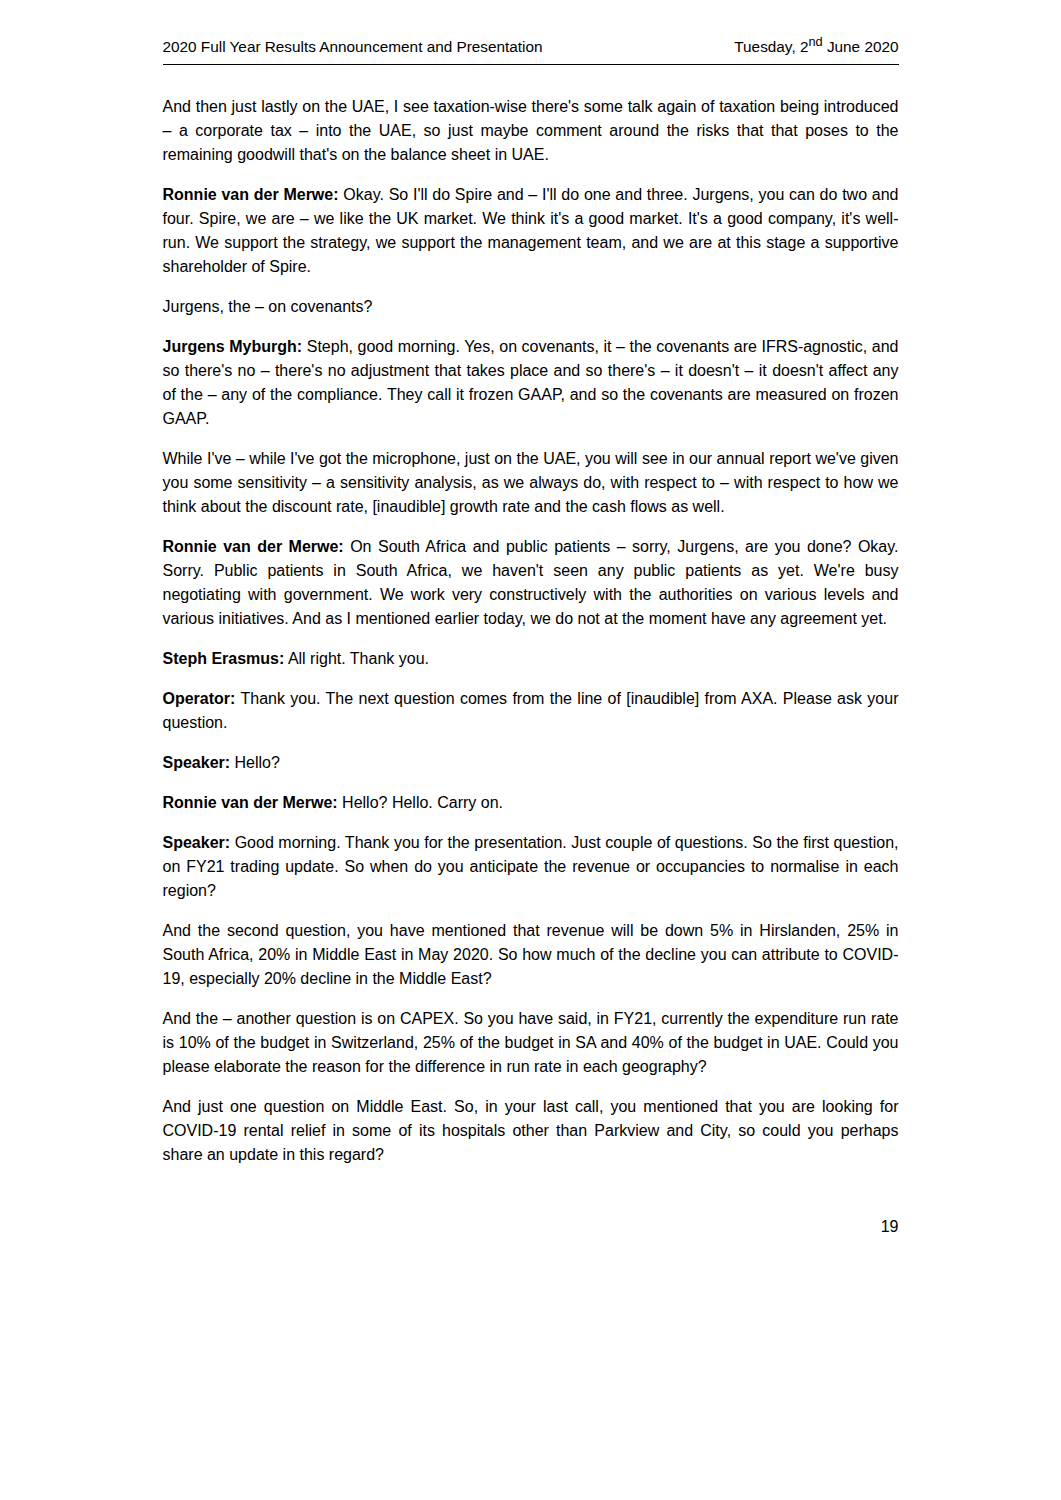2020 Full Year Results Announcement and Presentation
Tuesday, 2nd June 2020
And then just lastly on the UAE, I see taxation-wise there's some talk again of taxation being introduced – a corporate tax – into the UAE, so just maybe comment around the risks that that poses to the remaining goodwill that's on the balance sheet in UAE.
Ronnie van der Merwe: Okay. So I'll do Spire and – I'll do one and three. Jurgens, you can do two and four. Spire, we are – we like the UK market. We think it's a good market. It's a good company, it's well-run. We support the strategy, we support the management team, and we are at this stage a supportive shareholder of Spire.
Jurgens, the – on covenants?
Jurgens Myburgh: Steph, good morning. Yes, on covenants, it – the covenants are IFRS-agnostic, and so there's no – there's no adjustment that takes place and so there's – it doesn't – it doesn't affect any of the – any of the compliance. They call it frozen GAAP, and so the covenants are measured on frozen GAAP.
While I've – while I've got the microphone, just on the UAE, you will see in our annual report we've given you some sensitivity – a sensitivity analysis, as we always do, with respect to – with respect to how we think about the discount rate, [inaudible] growth rate and the cash flows as well.
Ronnie van der Merwe: On South Africa and public patients – sorry, Jurgens, are you done? Okay. Sorry. Public patients in South Africa, we haven't seen any public patients as yet. We're busy negotiating with government. We work very constructively with the authorities on various levels and various initiatives. And as I mentioned earlier today, we do not at the moment have any agreement yet.
Steph Erasmus: All right. Thank you.
Operator: Thank you. The next question comes from the line of [inaudible] from AXA. Please ask your question.
Speaker: Hello?
Ronnie van der Merwe: Hello? Hello. Carry on.
Speaker: Good morning. Thank you for the presentation. Just couple of questions. So the first question, on FY21 trading update. So when do you anticipate the revenue or occupancies to normalise in each region?
And the second question, you have mentioned that revenue will be down 5% in Hirslanden, 25% in South Africa, 20% in Middle East in May 2020. So how much of the decline you can attribute to COVID-19, especially 20% decline in the Middle East?
And the – another question is on CAPEX. So you have said, in FY21, currently the expenditure run rate is 10% of the budget in Switzerland, 25% of the budget in SA and 40% of the budget in UAE. Could you please elaborate the reason for the difference in run rate in each geography?
And just one question on Middle East. So, in your last call, you mentioned that you are looking for COVID-19 rental relief in some of its hospitals other than Parkview and City, so could you perhaps share an update in this regard?
19